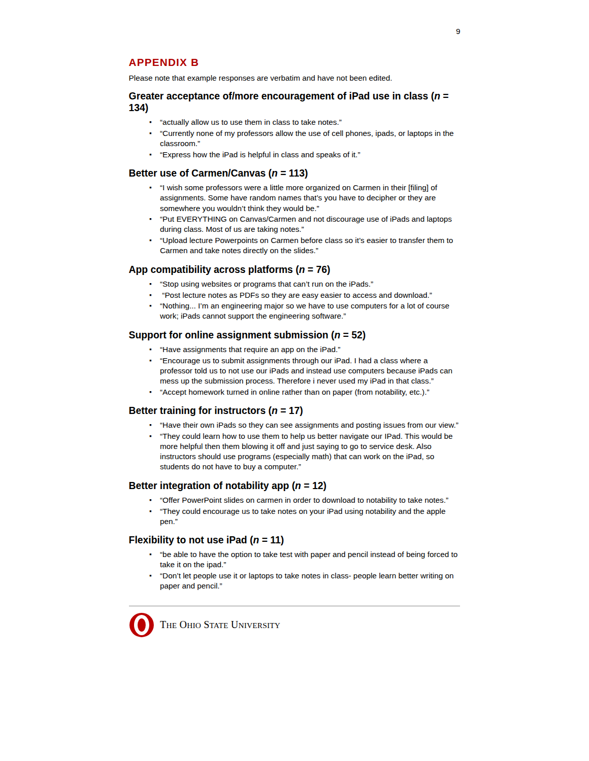9
APPENDIX B
Please note that example responses are verbatim and have not been edited.
Greater acceptance of/more encouragement of iPad use in class (n = 134)
“actually allow us to use them in class to take notes.”
“Currently none of my professors allow the use of cell phones, ipads, or laptops in the classroom.”
“Express how the iPad is helpful in class and speaks of it.”
Better use of Carmen/Canvas (n = 113)
“I wish some professors were a little more organized on Carmen in their [filing] of assignments. Some have random names that’s you have to decipher or they are somewhere you wouldn’t think they would be.”
“Put EVERYTHING on Canvas/Carmen and not discourage use of iPads and laptops during class. Most of us are taking notes.”
“Upload lecture Powerpoints on Carmen before class so it’s easier to transfer them to Carmen and take notes directly on the slides.”
App compatibility across platforms (n = 76)
“Stop using websites or programs that can’t run on the iPads.”
“Post lecture notes as PDFs so they are easy easier to access and download.”
“Nothing... I’m an engineering major so we have to use computers for a lot of course work; iPads cannot support the engineering software.”
Support for online assignment submission (n = 52)
“Have assignments that require an app on the iPad.”
“Encourage us to submit assignments through our iPad. I had a class where a professor told us to not use our iPads and instead use computers because iPads can mess up the submission process. Therefore i never used my iPad in that class.”
“Accept homework turned in online rather than on paper (from notability, etc.).”
Better training for instructors (n = 17)
“Have their own iPads so they can see assignments and posting issues from our view.”
“They could learn how to use them to help us better navigate our IPad. This would be more helpful then them blowing it off and just saying to go to service desk. Also instructors should use programs (especially math) that can work on the iPad, so students do not have to buy a computer.”
Better integration of notability app (n = 12)
“Offer PowerPoint slides on carmen in order to download to notability to take notes.”
“They could encourage us to take notes on your iPad using notability and the apple pen.”
Flexibility to not use iPad (n = 11)
“be able to have the option to take test with paper and pencil instead of being forced to take it on the ipad.”
“Don’t let people use it or laptops to take notes in class- people learn better writing on paper and pencil.”
THE OHIO STATE UNIVERSITY